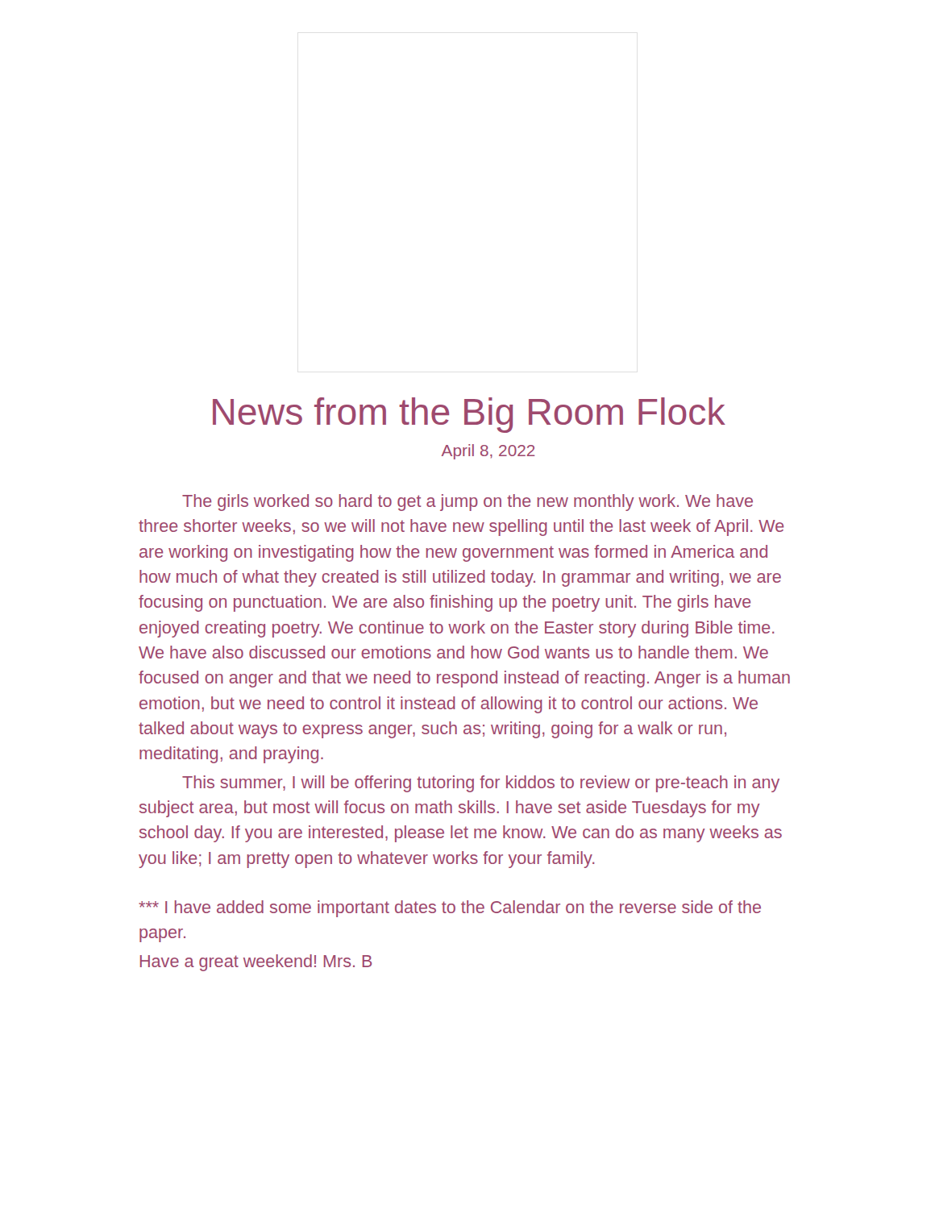News from the Big Room Flock
April 8, 2022
The girls worked so hard to get a jump on the new monthly work. We have three shorter weeks, so we will not have new spelling until the last week of April. We are working on investigating how the new government was formed in America and how much of what they created is still utilized today. In grammar and writing, we are focusing on punctuation. We are also finishing up the poetry unit. The girls have enjoyed creating poetry. We continue to work on the Easter story during Bible time. We have also discussed our emotions and how God wants us to handle them. We focused on anger and that we need to respond instead of reacting. Anger is a human emotion, but we need to control it instead of allowing it to control our actions. We talked about ways to express anger, such as; writing, going for a walk or run, meditating, and praying.
This summer, I will be offering tutoring for kiddos to review or pre-teach in any subject area, but most will focus on math skills. I have set aside Tuesdays for my school day. If you are interested, please let me know. We can do as many weeks as you like; I am pretty open to whatever works for your family.
*** I have added some important dates to the Calendar on the reverse side of the paper.
Have a great weekend! Mrs. B